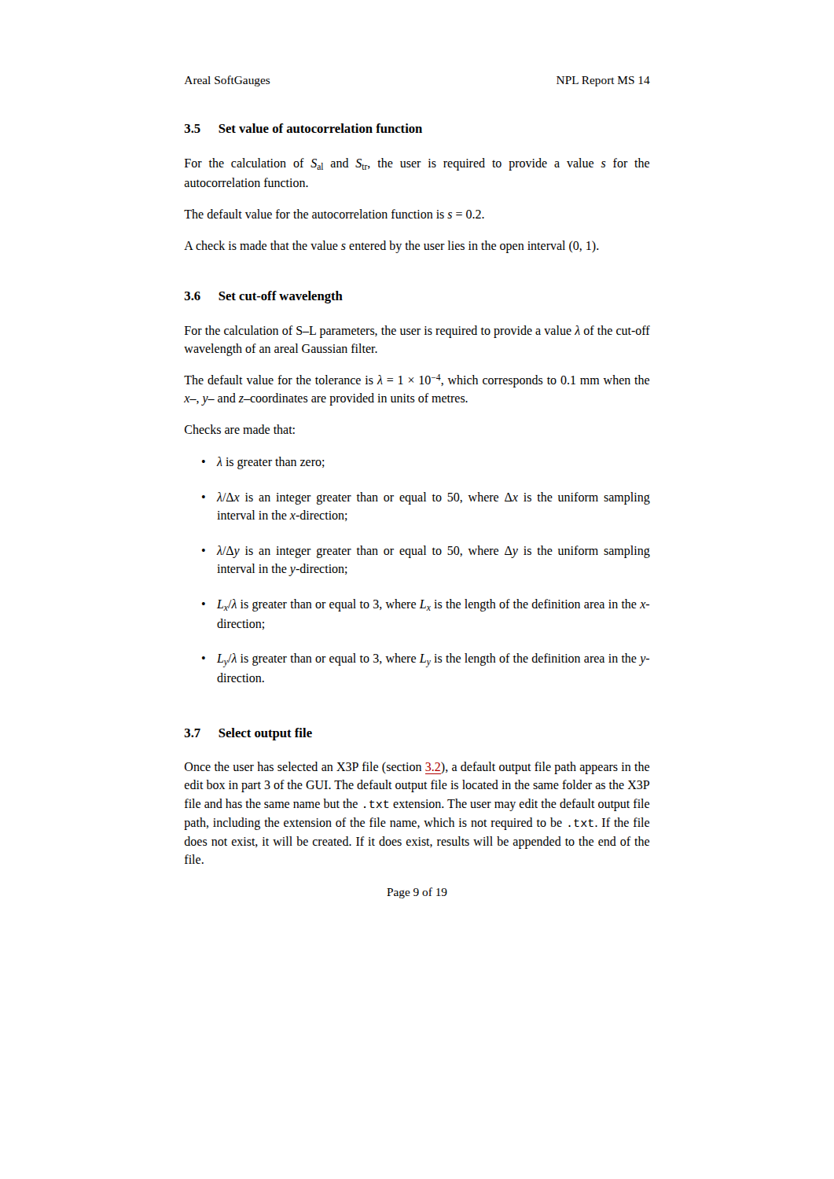Areal SoftGauges
NPL Report MS 14
3.5 Set value of autocorrelation function
For the calculation of Sal and Str, the user is required to provide a value s for the autocorrelation function.
The default value for the autocorrelation function is s = 0.2.
A check is made that the value s entered by the user lies in the open interval (0, 1).
3.6 Set cut-off wavelength
For the calculation of S–L parameters, the user is required to provide a value λ of the cut-off wavelength of an areal Gaussian filter.
The default value for the tolerance is λ = 1 × 10−4, which corresponds to 0.1 mm when the x–, y– and z–coordinates are provided in units of metres.
Checks are made that:
λ is greater than zero;
λ/Δx is an integer greater than or equal to 50, where Δx is the uniform sampling interval in the x-direction;
λ/Δy is an integer greater than or equal to 50, where Δy is the uniform sampling interval in the y-direction;
Lx/λ is greater than or equal to 3, where Lx is the length of the definition area in the x-direction;
Ly/λ is greater than or equal to 3, where Ly is the length of the definition area in the y-direction.
3.7 Select output file
Once the user has selected an X3P file (section 3.2), a default output file path appears in the edit box in part 3 of the GUI. The default output file is located in the same folder as the X3P file and has the same name but the .txt extension. The user may edit the default output file path, including the extension of the file name, which is not required to be .txt. If the file does not exist, it will be created. If it does exist, results will be appended to the end of the file.
Page 9 of 19